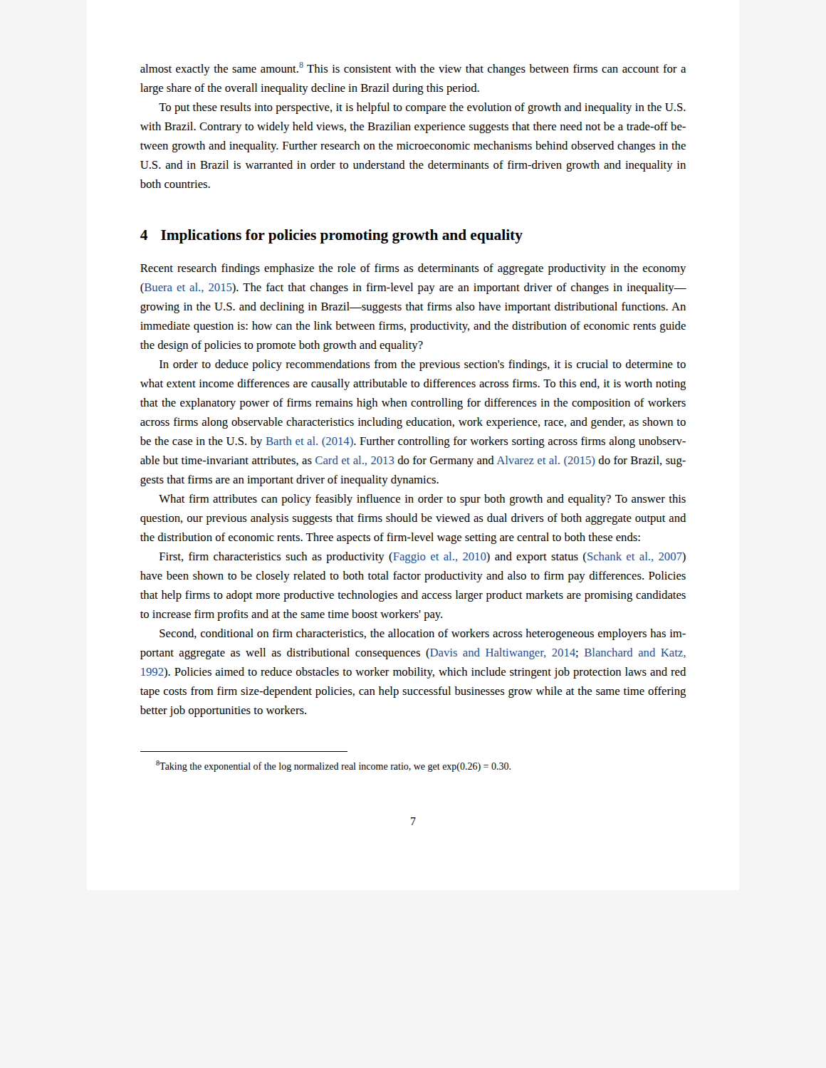almost exactly the same amount.8 This is consistent with the view that changes between firms can account for a large share of the overall inequality decline in Brazil during this period.
To put these results into perspective, it is helpful to compare the evolution of growth and inequality in the U.S. with Brazil. Contrary to widely held views, the Brazilian experience suggests that there need not be a trade-off between growth and inequality. Further research on the microeconomic mechanisms behind observed changes in the U.S. and in Brazil is warranted in order to understand the determinants of firm-driven growth and inequality in both countries.
4 Implications for policies promoting growth and equality
Recent research findings emphasize the role of firms as determinants of aggregate productivity in the economy (Buera et al., 2015). The fact that changes in firm-level pay are an important driver of changes in inequality—growing in the U.S. and declining in Brazil—suggests that firms also have important distributional functions. An immediate question is: how can the link between firms, productivity, and the distribution of economic rents guide the design of policies to promote both growth and equality?
In order to deduce policy recommendations from the previous section's findings, it is crucial to determine to what extent income differences are causally attributable to differences across firms. To this end, it is worth noting that the explanatory power of firms remains high when controlling for differences in the composition of workers across firms along observable characteristics including education, work experience, race, and gender, as shown to be the case in the U.S. by Barth et al. (2014). Further controlling for workers sorting across firms along unobservable but time-invariant attributes, as Card et al., 2013 do for Germany and Alvarez et al. (2015) do for Brazil, suggests that firms are an important driver of inequality dynamics.
What firm attributes can policy feasibly influence in order to spur both growth and equality? To answer this question, our previous analysis suggests that firms should be viewed as dual drivers of both aggregate output and the distribution of economic rents. Three aspects of firm-level wage setting are central to both these ends:
First, firm characteristics such as productivity (Faggio et al., 2010) and export status (Schank et al., 2007) have been shown to be closely related to both total factor productivity and also to firm pay differences. Policies that help firms to adopt more productive technologies and access larger product markets are promising candidates to increase firm profits and at the same time boost workers' pay.
Second, conditional on firm characteristics, the allocation of workers across heterogeneous employers has important aggregate as well as distributional consequences (Davis and Haltiwanger, 2014; Blanchard and Katz, 1992). Policies aimed to reduce obstacles to worker mobility, which include stringent job protection laws and red tape costs from firm size-dependent policies, can help successful businesses grow while at the same time offering better job opportunities to workers.
8Taking the exponential of the log normalized real income ratio, we get exp(0.26) = 0.30.
7